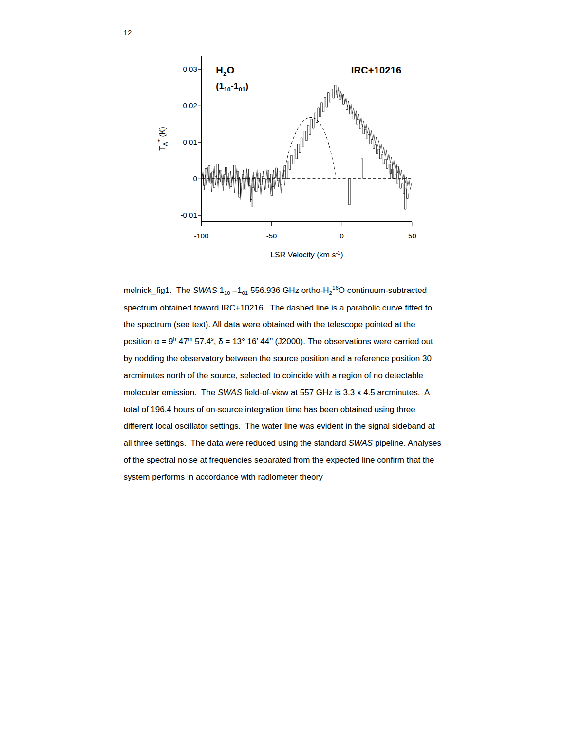12
TA* (K)
0.03
0.02
0.01
0
-0.01
H2O
(110-101)
IRC+10216
-100
-50
0
50
LSR Velocity (km s-1)
melnick_fig1. The SWAS 110 –101 556.936 GHz ortho-H216O continuum-subtracted spectrum obtained toward IRC+10216. The dashed line is a parabolic curve fitted to the spectrum (see text). All data were obtained with the telescope pointed at the position α = 9h 47m 57.4s, δ = 13° 16’ 44’’ (J2000). The observations were carried out by nodding the observatory between the source position and a reference position 30 arcminutes north of the source, selected to coincide with a region of no detectable molecular emission. The SWAS field-of-view at 557 GHz is 3.3 x 4.5 arcminutes. A total of 196.4 hours of on-source integration time has been obtained using three different local oscillator settings. The water line was evident in the signal sideband at all three settings. The data were reduced using the standard SWAS pipeline. Analyses of the spectral noise at frequencies separated from the expected line confirm that the system performs in accordance with radiometer theory